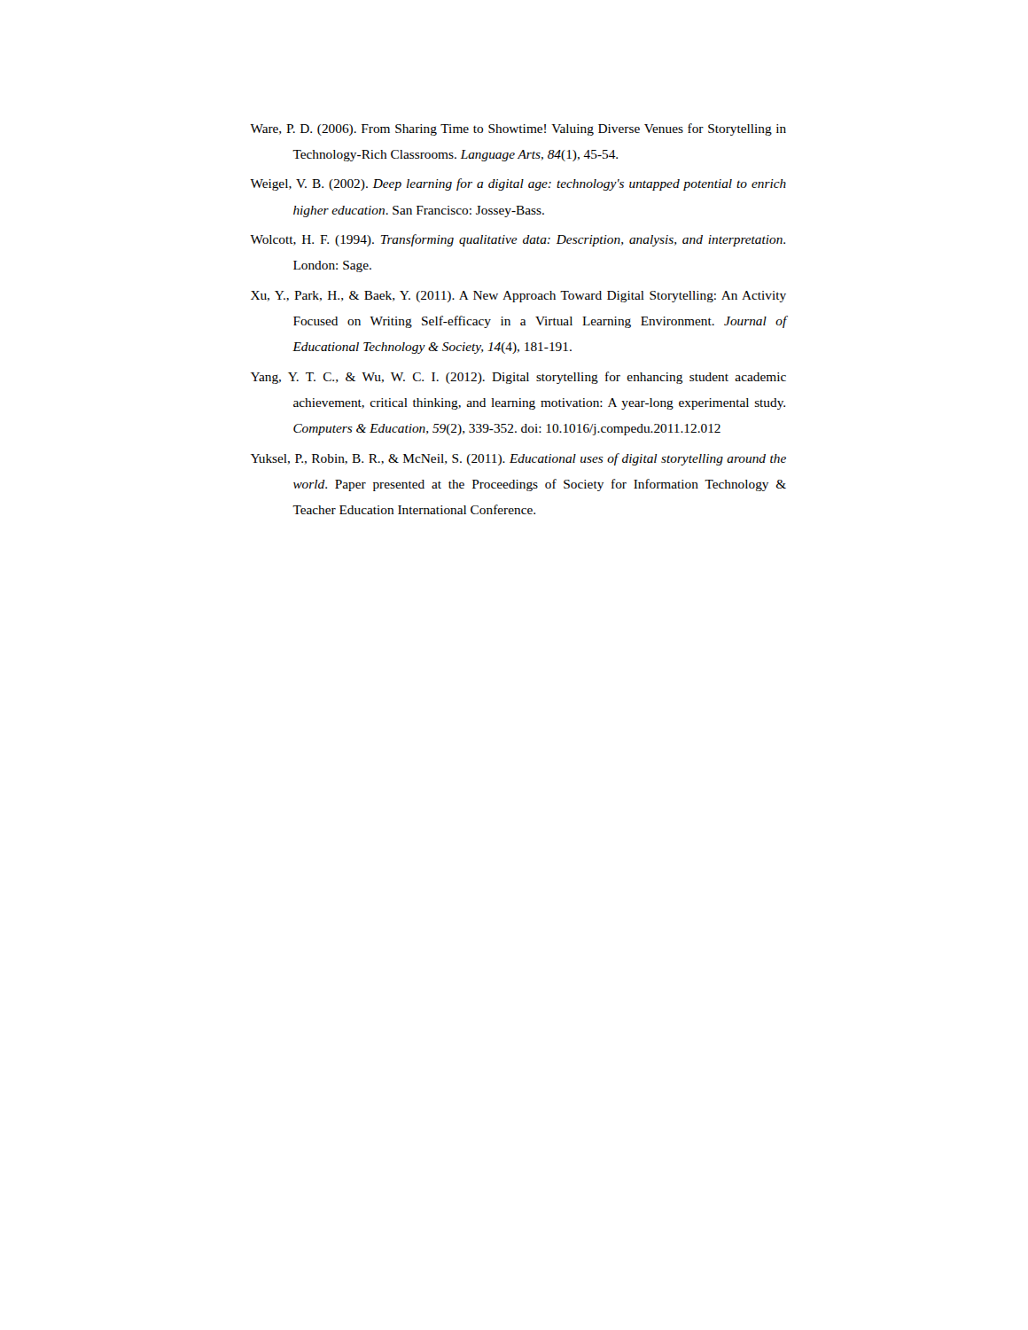Ware, P. D. (2006). From Sharing Time to Showtime! Valuing Diverse Venues for Storytelling in Technology-Rich Classrooms. Language Arts, 84(1), 45-54.
Weigel, V. B. (2002). Deep learning for a digital age: technology's untapped potential to enrich higher education. San Francisco: Jossey-Bass.
Wolcott, H. F. (1994). Transforming qualitative data: Description, analysis, and interpretation. London: Sage.
Xu, Y., Park, H., & Baek, Y. (2011). A New Approach Toward Digital Storytelling: An Activity Focused on Writing Self-efficacy in a Virtual Learning Environment. Journal of Educational Technology & Society, 14(4), 181-191.
Yang, Y. T. C., & Wu, W. C. I. (2012). Digital storytelling for enhancing student academic achievement, critical thinking, and learning motivation: A year-long experimental study. Computers & Education, 59(2), 339-352. doi: 10.1016/j.compedu.2011.12.012
Yuksel, P., Robin, B. R., & McNeil, S. (2011). Educational uses of digital storytelling around the world. Paper presented at the Proceedings of Society for Information Technology & Teacher Education International Conference.